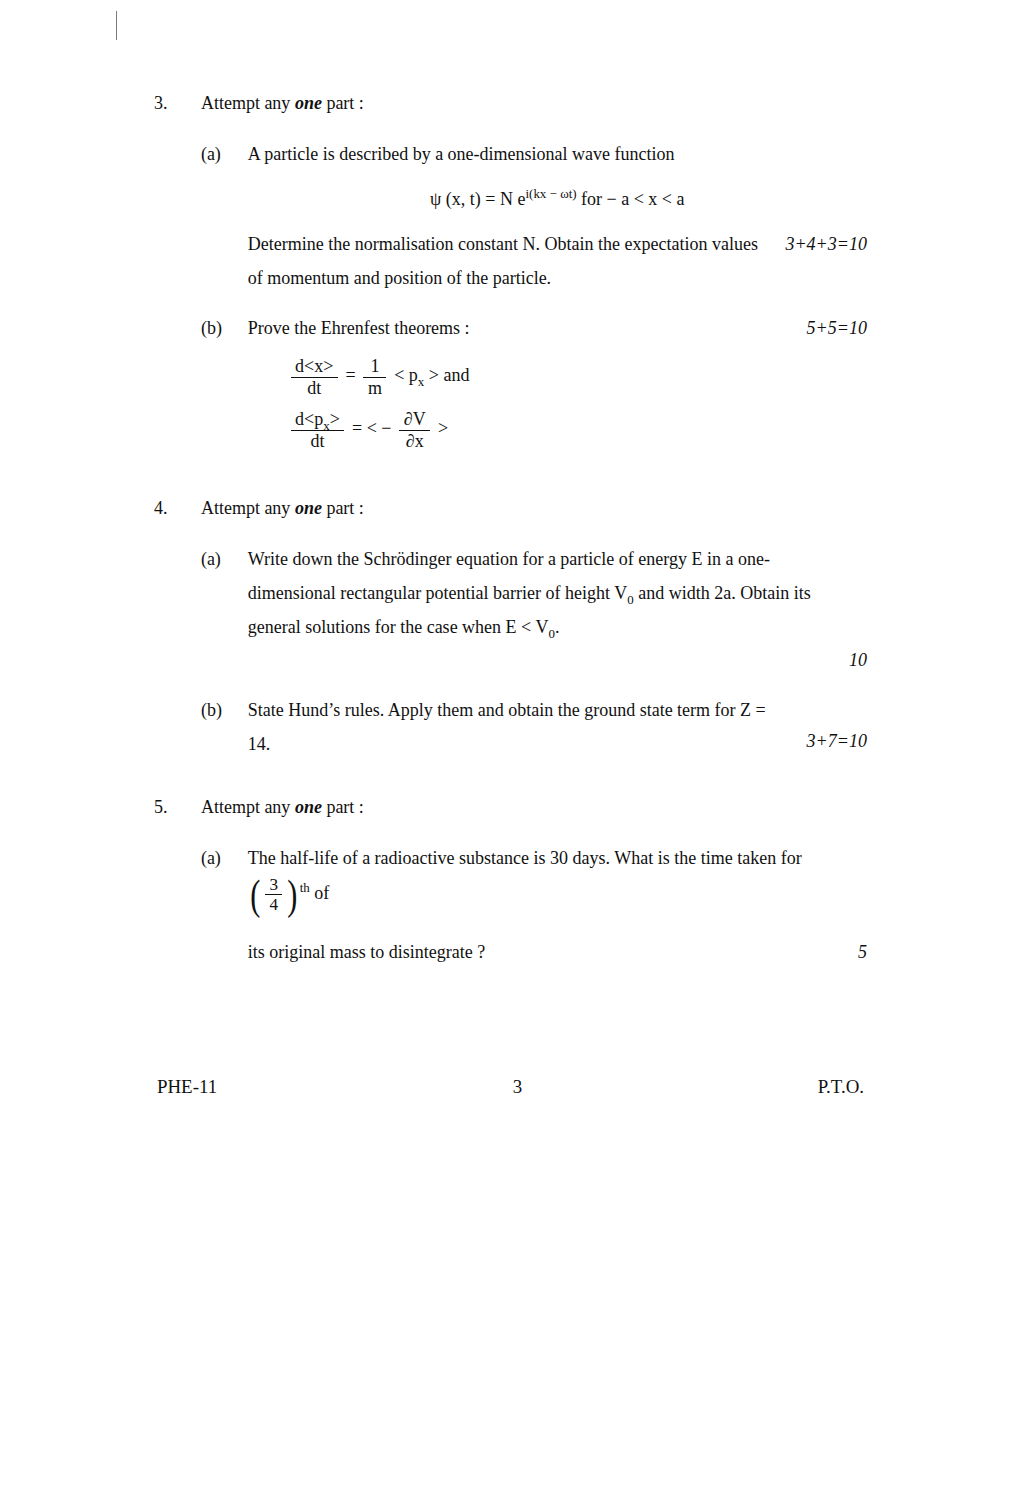3.
Attempt any one part :
(a)
A particle is described by a one-dimensional wave function
ψ (x, t) = N ei(kx − ωt) for − a < x < a
3+4+3=10 Determine the normalisation constant N. Obtain the expectation values of momentum and position of the particle.
(b)
5+5=10 Prove the Ehrenfest theorems :
d<x> dt = 1 m < px > and
d<px> dt = < − ∂V ∂x >
4.
Attempt any one part :
(a)
10 Write down the Schrödinger equation for a particle of energy E in a one-dimensional rectangular potential barrier of height V0 and width 2a. Obtain its general solutions for the case when E < V0.
(b)
3+7=10 State Hund’s rules. Apply them and obtain the ground state term for Z = 14.
5.
Attempt any one part :
(a)
The half-life of a radioactive substance is 30 days. What is the time taken for (34)th of
5 its original mass to disintegrate ?
PHE-11
3
P.T.O.